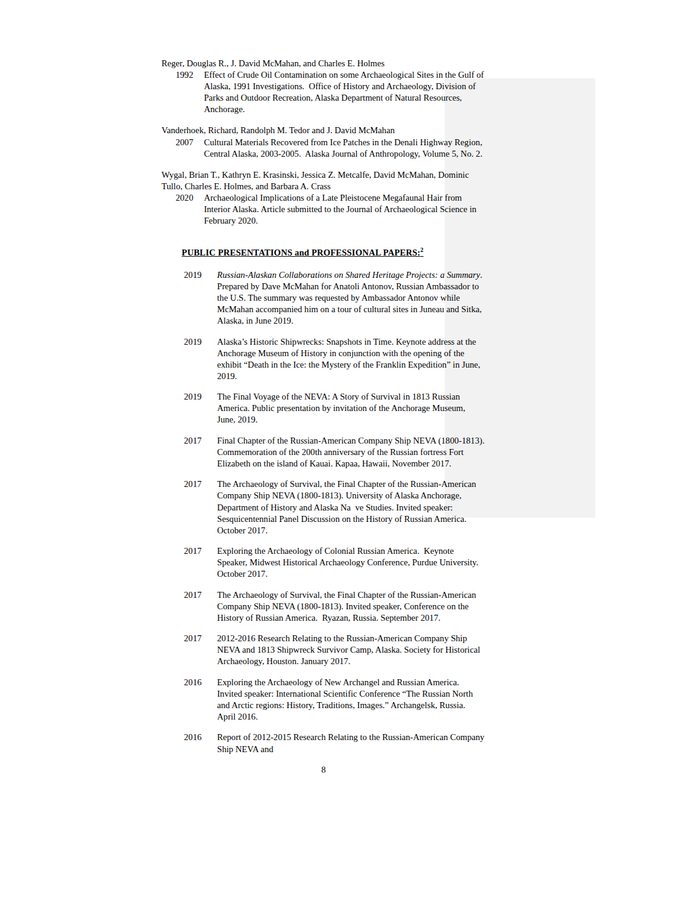Reger, Douglas R., J. David McMahan, and Charles E. Holmes
1992
Effect of Crude Oil Contamination on some Archaeological Sites in the Gulf of Alaska, 1991 Investigations. Office of History and Archaeology, Division of Parks and Outdoor Recreation, Alaska Department of Natural Resources, Anchorage.
Vanderhoek, Richard, Randolph M. Tedor and J. David McMahan
2007
Cultural Materials Recovered from Ice Patches in the Denali Highway Region, Central Alaska, 2003-2005. Alaska Journal of Anthropology, Volume 5, No. 2.
Wygal, Brian T., Kathryn E. Krasinski, Jessica Z. Metcalfe, David McMahan, Dominic Tullo, Charles E. Holmes, and Barbara A. Crass
2020
Archaeological Implications of a Late Pleistocene Megafaunal Hair from Interior Alaska. Article submitted to the Journal of Archaeological Science in February 2020.
PUBLIC PRESENTATIONS and PROFESSIONAL PAPERS:2
2019
Russian-Alaskan Collaborations on Shared Heritage Projects: a Summary. Prepared by Dave McMahan for Anatoli Antonov, Russian Ambassador to the U.S. The summary was requested by Ambassador Antonov while McMahan accompanied him on a tour of cultural sites in Juneau and Sitka, Alaska, in June 2019.
2019
Alaska’s Historic Shipwrecks: Snapshots in Time. Keynote address at the Anchorage Museum of History in conjunction with the opening of the exhibit “Death in the Ice: the Mystery of the Franklin Expedition” in June, 2019.
2019
The Final Voyage of the NEVA: A Story of Survival in 1813 Russian America. Public presentation by invitation of the Anchorage Museum, June, 2019.
2017
Final Chapter of the Russian-American Company Ship NEVA (1800-1813). Commemoration of the 200th anniversary of the Russian fortress Fort Elizabeth on the island of Kauai. Kapaa, Hawaii, November 2017.
2017
The Archaeology of Survival, the Final Chapter of the Russian-American Company Ship NEVA (1800-1813). University of Alaska Anchorage, Department of History and Alaska Na ve Studies. Invited speaker: Sesquicentennial Panel Discussion on the History of Russian America. October 2017.
2017
Exploring the Archaeology of Colonial Russian America. Keynote Speaker, Midwest Historical Archaeology Conference, Purdue University. October 2017.
2017
The Archaeology of Survival, the Final Chapter of the Russian-American Company Ship NEVA (1800-1813). Invited speaker, Conference on the History of Russian America. Ryazan, Russia. September 2017.
2017
2012-2016 Research Relating to the Russian-American Company Ship NEVA and 1813 Shipwreck Survivor Camp, Alaska. Society for Historical Archaeology, Houston. January 2017.
2016
Exploring the Archaeology of New Archangel and Russian America. Invited speaker: International Scientific Conference “The Russian North and Arctic regions: History, Traditions, Images.” Archangelsk, Russia. April 2016.
2016
Report of 2012-2015 Research Relating to the Russian-American Company Ship NEVA and
8